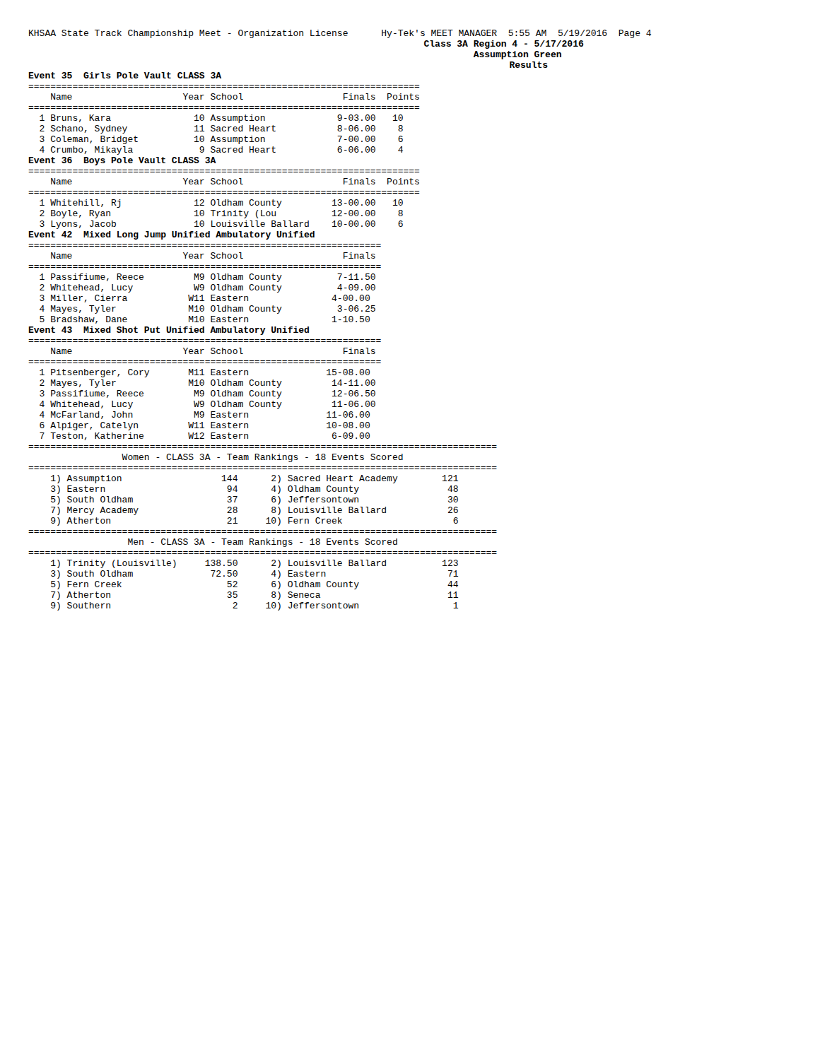KHSAA State Track Championship Meet - Organization License      Hy-Tek's MEET MANAGER  5:55 AM  5/19/2016  Page 4
                                  Class 3A Region 4 - 5/17/2016
                                       Assumption Green
                                           Results
Event 35  Girls Pole Vault CLASS 3A
=======================================================================
    Name                    Year School                  Finals  Points
=======================================================================
  1 Bruns, Kara               10 Assumption             9-03.00   10
  2 Schano, Sydney            11 Sacred Heart           8-06.00    8
  3 Coleman, Bridget          10 Assumption             7-00.00    6
  4 Crumbo, Mikayla            9 Sacred Heart           6-06.00    4
Event 36  Boys Pole Vault CLASS 3A
=======================================================================
    Name                    Year School                  Finals  Points
=======================================================================
  1 Whitehill, Rj             12 Oldham County         13-00.00   10
  2 Boyle, Ryan               10 Trinity (Lou          12-00.00    8
  3 Lyons, Jacob              10 Louisville Ballard    10-00.00    6
Event 42  Mixed Long Jump Unified Ambulatory Unified
================================================================
    Name                    Year School                  Finals
================================================================
  1 Passifiume, Reece         M9 Oldham County          7-11.50
  2 Whitehead, Lucy           W9 Oldham County          4-09.00
  3 Miller, Cierra           W11 Eastern               4-00.00
  4 Mayes, Tyler             M10 Oldham County          3-06.25
  5 Bradshaw, Dane           M10 Eastern               1-10.50
Event 43  Mixed Shot Put Unified Ambulatory Unified
================================================================
    Name                    Year School                  Finals
================================================================
  1 Pitsenberger, Cory       M11 Eastern              15-08.00
  2 Mayes, Tyler             M10 Oldham County         14-11.00
  3 Passifiume, Reece         M9 Oldham County         12-06.50
  4 Whitehead, Lucy           W9 Oldham County         11-06.00
  4 McFarland, John           M9 Eastern              11-06.00
  6 Alpiger, Catelyn         W11 Eastern              10-08.00
  7 Teston, Katherine        W12 Eastern               6-09.00
=====================================================================================
                 Women - CLASS 3A - Team Rankings - 18 Events Scored
=====================================================================================
    1) Assumption                  144      2) Sacred Heart Academy        121
    3) Eastern                      94      4) Oldham County                48
    5) South Oldham                 37      6) Jeffersontown                30
    7) Mercy Academy                28      8) Louisville Ballard           26
    9) Atherton                     21     10) Fern Creek                    6
=====================================================================================
                  Men - CLASS 3A - Team Rankings - 18 Events Scored
=====================================================================================
    1) Trinity (Louisville)     138.50      2) Louisville Ballard          123
    3) South Oldham              72.50      4) Eastern                      71
    5) Fern Creek                   52      6) Oldham County                44
    7) Atherton                     35      8) Seneca                       11
    9) Southern                      2     10) Jeffersontown                 1